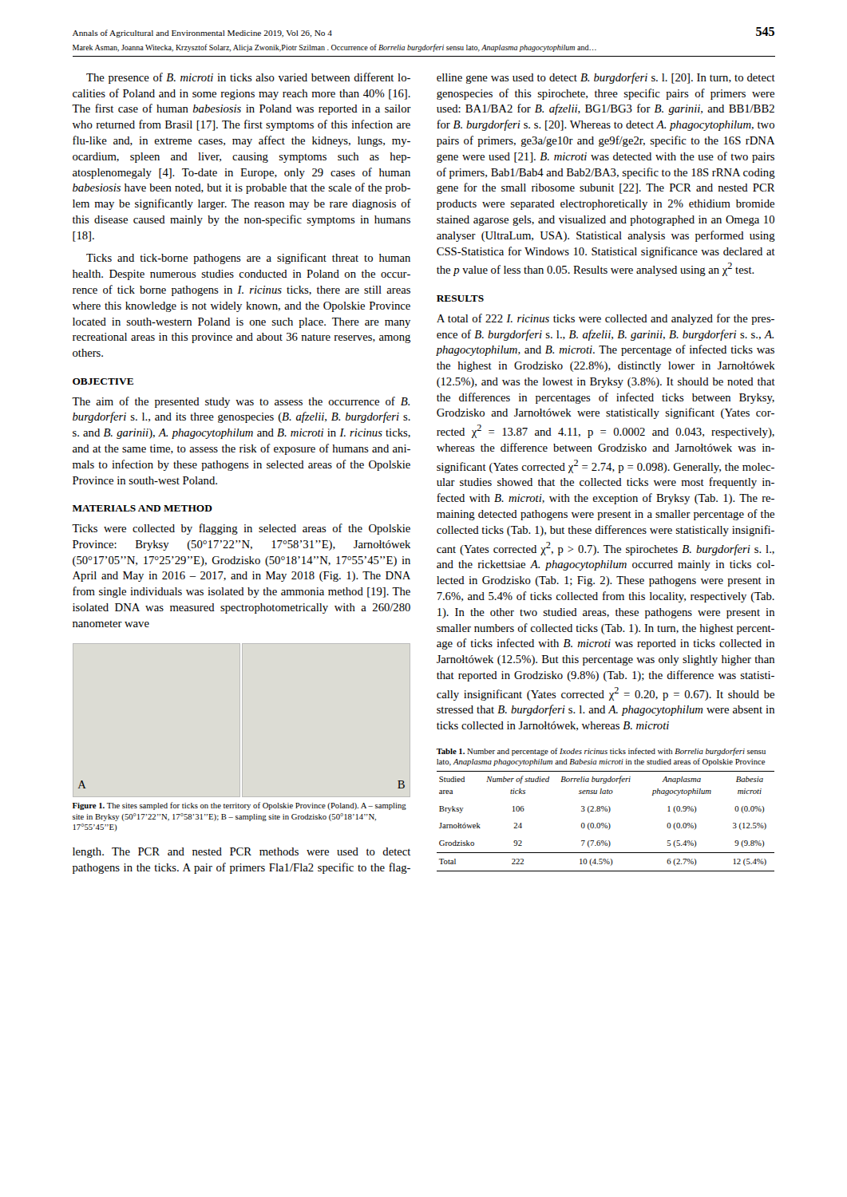Annals of Agricultural and Environmental Medicine 2019, Vol 26, No 4 545
Marek Asman, Joanna Witecka, Krzysztof Solarz, Alicja Zwonik,Piotr Szilman . Occurrence of Borrelia burgdorferi sensu lato, Anaplasma phagocytophilum and…
The presence of B. microti in ticks also varied between different localities of Poland and in some regions may reach more than 40% [16]. The first case of human babesiosis in Poland was reported in a sailor who returned from Brasil [17]. The first symptoms of this infection are flu-like and, in extreme cases, may affect the kidneys, lungs, myocardium, spleen and liver, causing symptoms such as hepatosplenomegaly [4]. To-date in Europe, only 29 cases of human babesiosis have been noted, but it is probable that the scale of the problem may be significantly larger. The reason may be rare diagnosis of this disease caused mainly by the non-specific symptoms in humans [18].
Ticks and tick-borne pathogens are a significant threat to human health. Despite numerous studies conducted in Poland on the occurrence of tick borne pathogens in I. ricinus ticks, there are still areas where this knowledge is not widely known, and the Opolskie Province located in south-western Poland is one such place. There are many recreational areas in this province and about 36 nature reserves, among others.
Objective
The aim of the presented study was to assess the occurrence of B. burgdorferi s. l., and its three genospecies (B. afzelii, B. burgdorferi s. s. and B. garinii), A. phagocytophilum and B. microti in I. ricinus ticks, and at the same time, to assess the risk of exposure of humans and animals to infection by these pathogens in selected areas of the Opolskie Province in south-west Poland.
Materials and method
Ticks were collected by flagging in selected areas of the Opolskie Province: Bryksy (50°17’22’’N, 17°58’31’’E), Jarnołtówek (50°17’05’’N, 17°25’29’’E), Grodzisko (50°18’14’’N, 17°55’45’’E) in April and May in 2016 – 2017, and in May 2018 (Fig. 1). The DNA from single individuals was isolated by the ammonia method [19]. The isolated DNA was measured spectrophotometrically with a 260/280 nanometer wave
A
B
Figure 1. The sites sampled for ticks on the territory of Opolskie Province (Poland). A – sampling site in Bryksy (50°17’22’’N, 17°58’31’’E); B – sampling site in Grodzisko (50°18’14’’N, 17°55’45’’E)
length. The PCR and nested PCR methods were used to detect pathogens in the ticks. A pair of primers Fla1/Fla2 specific to the flagelline gene was used to detect B. burgdorferi s. l. [20]. In turn, to detect genospecies of this spirochete, three specific pairs of primers were used: BA1/BA2 for B. afzelii, BG1/BG3 for B. garinii, and BB1/BB2 for B. burgdorferi s. s. [20]. Whereas to detect A. phagocytophilum, two pairs of primers, ge3a/ge10r and ge9f/ge2r, specific to the 16S rDNA gene were used [21]. B. microti was detected with the use of two pairs of primers, Bab1/Bab4 and Bab2/BA3, specific to the 18S rRNA coding gene for the small ribosome subunit [22]. The PCR and nested PCR products were separated electrophoretically in 2% ethidium bromide stained agarose gels, and visualized and photographed in an Omega 10 analyser (UltraLum, USA). Statistical analysis was performed using CSS-Statistica for Windows 10. Statistical significance was declared at the p value of less than 0.05. Results were analysed using an χ2 test.
Results
A total of 222 I. ricinus ticks were collected and analyzed for the presence of B. burgdorferi s. l., B. afzelii, B. garinii, B. burgdorferi s. s., A. phagocytophilum, and B. microti. The percentage of infected ticks was the highest in Grodzisko (22.8%), distinctly lower in Jarnołtówek (12.5%), and was the lowest in Bryksy (3.8%). It should be noted that the differences in percentages of infected ticks between Bryksy, Grodzisko and Jarnołtówek were statistically significant (Yates corrected χ2 = 13.87 and 4.11, p = 0.0002 and 0.043, respectively), whereas the difference between Grodzisko and Jarnołtówek was insignificant (Yates corrected χ2 = 2.74, p = 0.098). Generally, the molecular studies showed that the collected ticks were most frequently infected with B. microti, with the exception of Bryksy (Tab. 1). The remaining detected pathogens were present in a smaller percentage of the collected ticks (Tab. 1), but these differences were statistically insignificant (Yates corrected χ2, p > 0.7). The spirochetes B. burgdorferi s. l., and the rickettsiae A. phagocytophilum occurred mainly in ticks collected in Grodzisko (Tab. 1; Fig. 2). These pathogens were present in 7.6%, and 5.4% of ticks collected from this locality, respectively (Tab. 1). In the other two studied areas, these pathogens were present in smaller numbers of collected ticks (Tab. 1). In turn, the highest percentage of ticks infected with B. microti was reported in ticks collected in Jarnołtówek (12.5%). But this percentage was only slightly higher than that reported in Grodzisko (9.8%) (Tab. 1); the difference was statistically insignificant (Yates corrected χ2 = 0.20, p = 0.67). It should be stressed that B. burgdorferi s. l. and A. phagocytophilum were absent in ticks collected in Jarnołtówek, whereas B. microti
Table 1. Number and percentage of Ixodes ricinus ticks infected with Borrelia burgdorferi sensu lato, Anaplasma phagocytophilum and Babesia microti in the studied areas of Opolskie Province
| Studied area | Number of studied ticks | Borrelia burgdorferi sensu lato | Anaplasma phagocytophilum | Babesia microti |
| --- | --- | --- | --- | --- |
| Bryksy | 106 | 3 (2.8%) | 1 (0.9%) | 0 (0.0%) |
| Jarnołtówek | 24 | 0 (0.0%) | 0 (0.0%) | 3 (12.5%) |
| Grodzisko | 92 | 7 (7.6%) | 5 (5.4%) | 9 (9.8%) |
| Total | 222 | 10 (4.5%) | 6 (2.7%) | 12 (5.4%) |